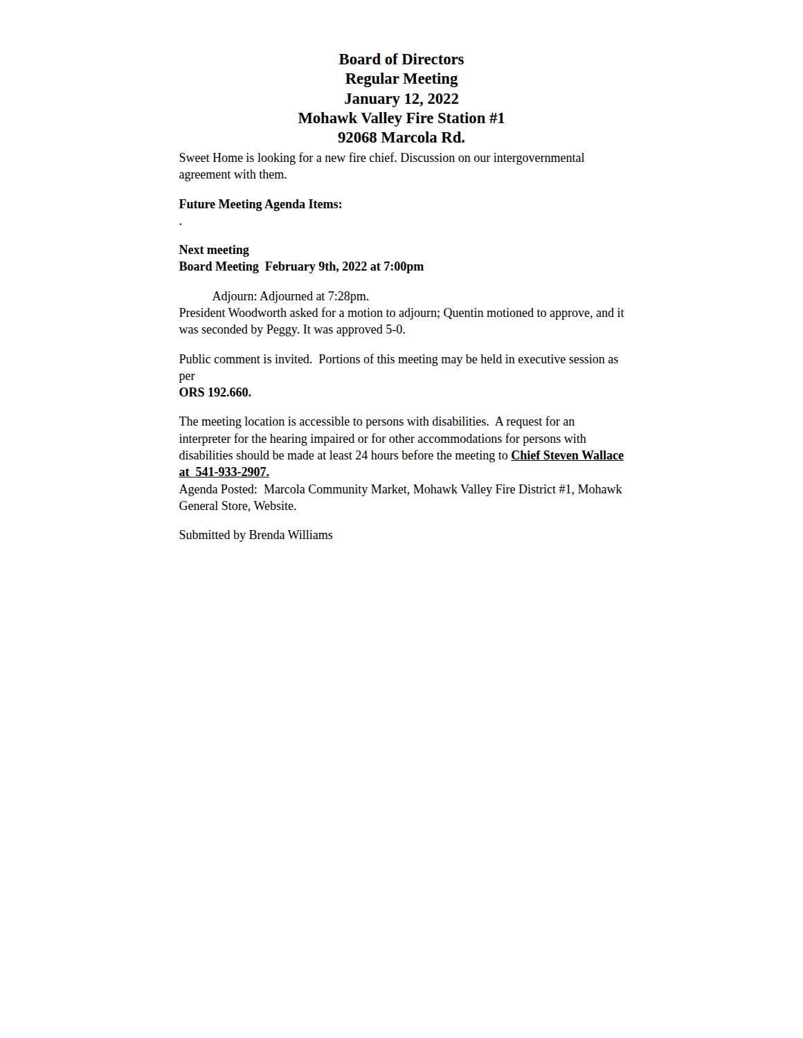Board of Directors
Regular Meeting
January 12, 2022
Mohawk Valley Fire Station #1
92068 Marcola Rd.
Sweet Home is looking for a new fire chief. Discussion on our intergovernmental agreement with them.
Future Meeting Agenda Items:
.
Next meeting
Board Meeting February 9th, 2022 at 7:00pm
Adjourn: Adjourned at 7:28pm.
President Woodworth asked for a motion to adjourn; Quentin motioned to approve, and it was seconded by Peggy. It was approved 5-0.
Public comment is invited. Portions of this meeting may be held in executive session as per
ORS 192.660.
The meeting location is accessible to persons with disabilities. A request for an interpreter for the hearing impaired or for other accommodations for persons with disabilities should be made at least 24 hours before the meeting to Chief Steven Wallace at 541-933-2907.
Agenda Posted: Marcola Community Market, Mohawk Valley Fire District #1, Mohawk General Store, Website.
Submitted by Brenda Williams